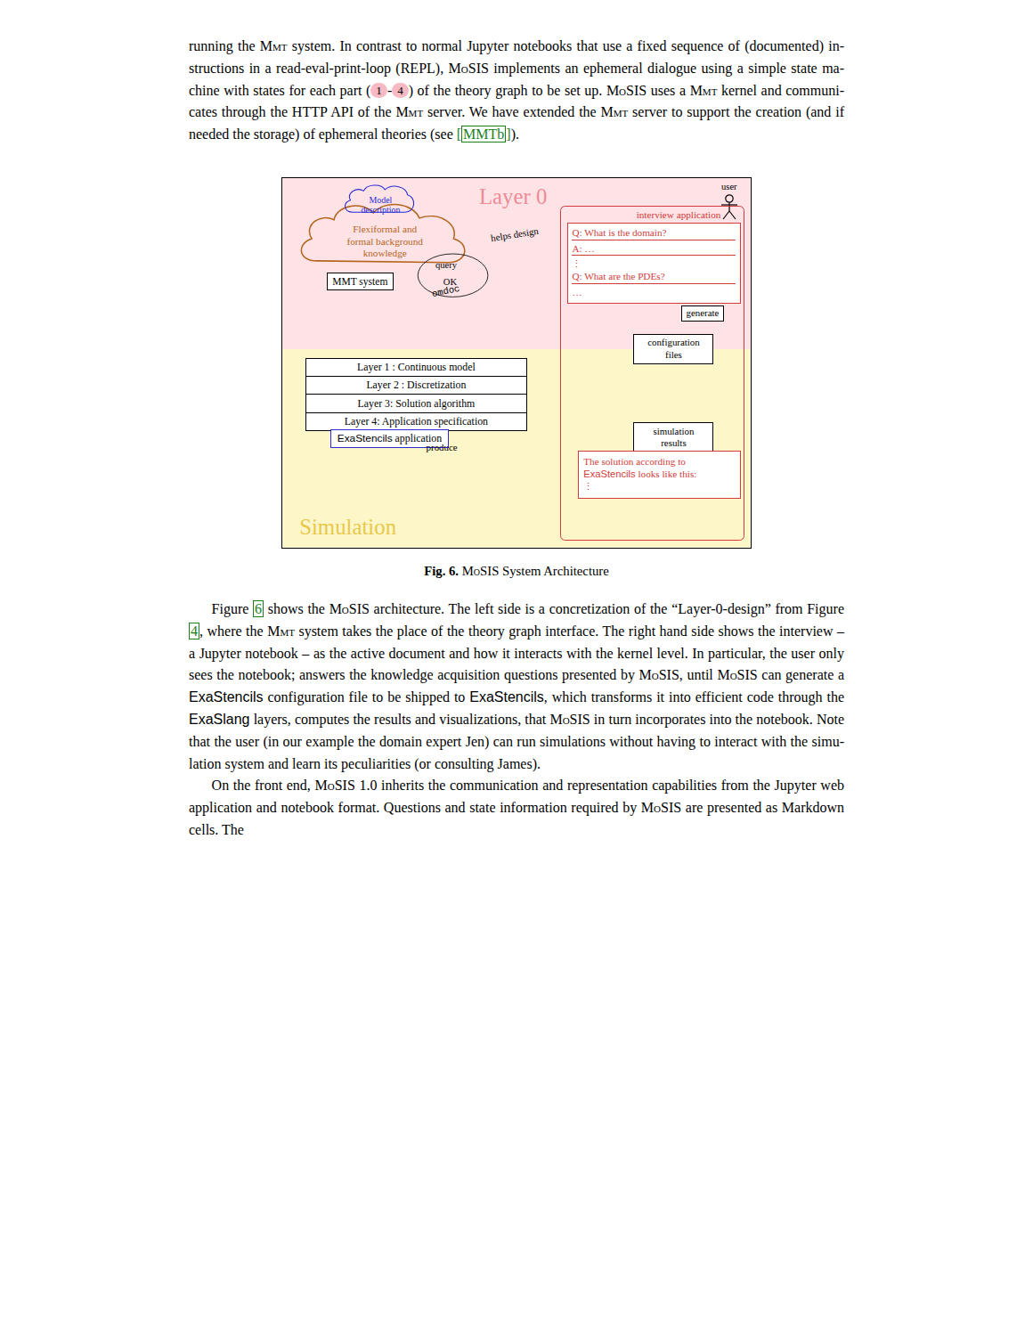running the Mmt system. In contrast to normal Jupyter notebooks that use a fixed sequence of (documented) instructions in a read-eval-print-loop (REPL), Mo SIS implements an ephemeral dialogue using a simple state machine with states for each part (1-4) of the theory graph to be set up. Mo SIS uses a Mmt kernel and communicates through the HTTP API of the Mmt server. We have extended the Mmt server to support the creation (and if needed the storage) of ephemeral theories (see [MMTb]).
Layer 0
Flexiformal and
formal background
knowledge
Model
description
MMT system
query
OK
omdoc
helps design
user
interview application
Q: What is the domain?
A: …
⋮
Q: What are the PDEs?
…
generate
Simulation
Layer 1 : Continuous model
Layer 2 : Discretization
Layer 3: Solution algorithm
Layer 4: Application specification
ExaStencils application
produce
configuration
files
simulation
results
The solution according to
ExaStencils looks like this:
⋮
Fig. 6. Mo SIS System Architecture
Figure 6 shows the Mo SIS architecture. The left side is a concretization of the “Layer-0-design” from Figure 4, where the Mmt system takes the place of the theory graph interface. The right hand side shows the interview – a Jupyter notebook – as the active document and how it interacts with the kernel level. In particular, the user only sees the notebook; answers the knowledge acquisition questions presented by Mo SIS, until Mo SIS can generate a ExaStencils configuration file to be shipped to ExaStencils, which transforms it into efficient code through the ExaSlang layers, computes the results and visualizations, that Mo SIS in turn incorporates into the notebook. Note that the user (in our example the domain expert Jen) can run simulations without having to interact with the simulation system and learn its peculiarities (or consulting James).
On the front end, Mo SIS 1.0 inherits the communication and representation capabilities from the Jupyter web application and notebook format. Questions and state information required by Mo SIS are presented as Markdown cells. The